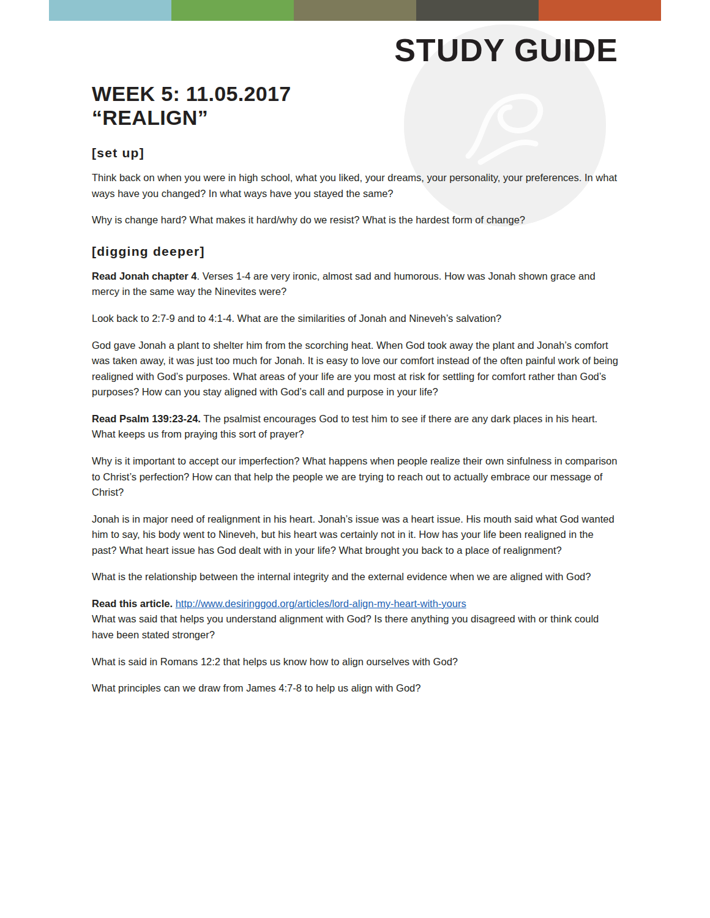STUDY GUIDE
WEEK 5: 11.05.2017 “REALIGN”
[set up]
Think back on when you were in high school, what you liked, your dreams, your personality, your preferences. In what ways have you changed? In what ways have you stayed the same?
Why is change hard? What makes it hard/why do we resist? What is the hardest form of change?
[digging deeper]
Read Jonah chapter 4. Verses 1-4 are very ironic, almost sad and humorous. How was Jonah shown grace and mercy in the same way the Ninevites were?
Look back to 2:7-9 and to 4:1-4. What are the similarities of Jonah and Nineveh’s salvation?
God gave Jonah a plant to shelter him from the scorching heat. When God took away the plant and Jonah’s comfort was taken away, it was just too much for Jonah. It is easy to love our comfort instead of the often painful work of being realigned with God’s purposes. What areas of your life are you most at risk for settling for comfort rather than God’s purposes? How can you stay aligned with God’s call and purpose in your life?
Read Psalm 139:23-24. The psalmist encourages God to test him to see if there are any dark places in his heart. What keeps us from praying this sort of prayer?
Why is it important to accept our imperfection? What happens when people realize their own sinfulness in comparison to Christ’s perfection? How can that help the people we are trying to reach out to actually embrace our message of Christ?
Jonah is in major need of realignment in his heart. Jonah’s issue was a heart issue. His mouth said what God wanted him to say, his body went to Nineveh, but his heart was certainly not in it. How has your life been realigned in the past? What heart issue has God dealt with in your life? What brought you back to a place of realignment?
What is the relationship between the internal integrity and the external evidence when we are aligned with God?
Read this article. http://www.desiringgod.org/articles/lord-align-my-heart-with-yours
What was said that helps you understand alignment with God? Is there anything you disagreed with or think could have been stated stronger?
What is said in Romans 12:2 that helps us know how to align ourselves with God?
What principles can we draw from James 4:7-8 to help us align with God?